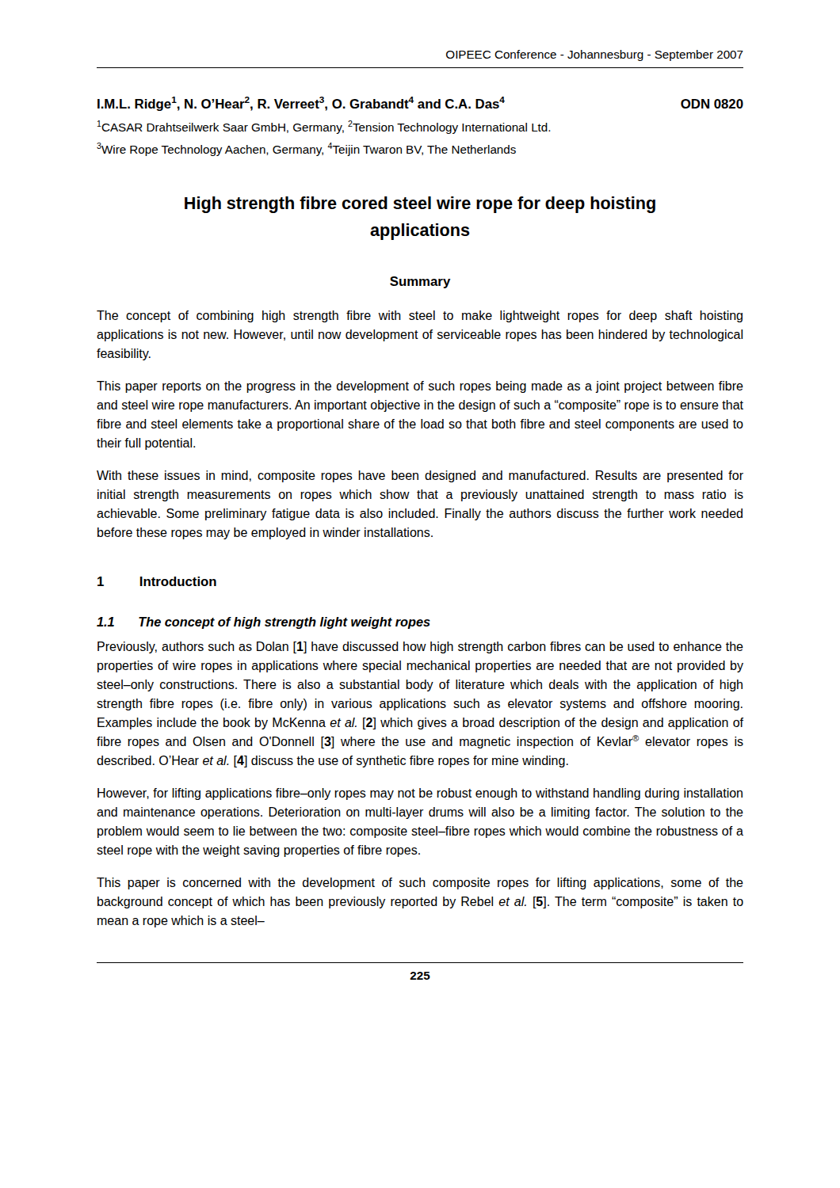OIPEEC Conference - Johannesburg - September 2007
I.M.L. Ridge1, N. O’Hear2, R. Verreet3, O. Grabandt4 and C.A. Das4ODN 0820
1CASAR Drahtseilwerk Saar GmbH, Germany, 2Tension Technology International Ltd.
3Wire Rope Technology Aachen, Germany, 4Teijin Twaron BV, The Netherlands
High strength fibre cored steel wire rope for deep hoisting
applications
Summary
The concept of combining high strength fibre with steel to make lightweight ropes for deep shaft hoisting applications is not new. However, until now development of serviceable ropes has been hindered by technological feasibility.
This paper reports on the progress in the development of such ropes being made as a joint project between fibre and steel wire rope manufacturers. An important objective in the design of such a “composite” rope is to ensure that fibre and steel elements take a proportional share of the load so that both fibre and steel components are used to their full potential.
With these issues in mind, composite ropes have been designed and manufactured. Results are presented for initial strength measurements on ropes which show that a previously unattained strength to mass ratio is achievable. Some preliminary fatigue data is also included. Finally the authors discuss the further work needed before these ropes may be employed in winder installations.
1 Introduction
1.1 The concept of high strength light weight ropes
Previously, authors such as Dolan [1] have discussed how high strength carbon fibres can be used to enhance the properties of wire ropes in applications where special mechanical properties are needed that are not provided by steel–only constructions. There is also a substantial body of literature which deals with the application of high strength fibre ropes (i.e. fibre only) in various applications such as elevator systems and offshore mooring. Examples include the book by McKenna et al. [2] which gives a broad description of the design and application of fibre ropes and Olsen and O'Donnell [3] where the use and magnetic inspection of Kevlar® elevator ropes is described. O’Hear et al. [4] discuss the use of synthetic fibre ropes for mine winding.
However, for lifting applications fibre–only ropes may not be robust enough to withstand handling during installation and maintenance operations. Deterioration on multi-layer drums will also be a limiting factor. The solution to the problem would seem to lie between the two: composite steel–fibre ropes which would combine the robustness of a steel rope with the weight saving properties of fibre ropes.
This paper is concerned with the development of such composite ropes for lifting applications, some of the background concept of which has been previously reported by Rebel et al. [5]. The term “composite” is taken to mean a rope which is a steel–
225